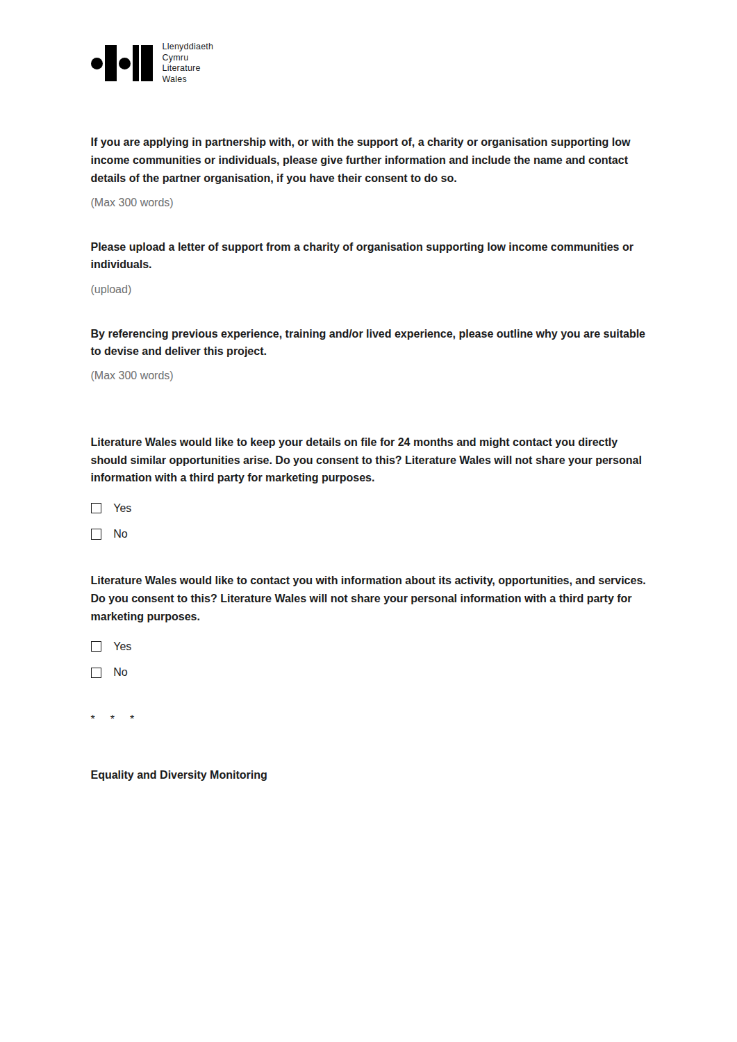Llenyddiaeth Cymru Literature Wales
If you are applying in partnership with, or with the support of, a charity or organisation supporting low income communities or individuals, please give further information and include the name and contact details of the partner organisation, if you have their consent to do so.
(Max 300 words)
Please upload a letter of support from a charity of organisation supporting low income communities or individuals.
(upload)
By referencing previous experience, training and/or lived experience, please outline why you are suitable to devise and deliver this project.
(Max 300 words)
Literature Wales would like to keep your details on file for 24 months and might contact you directly should similar opportunities arise. Do you consent to this? Literature Wales will not share your personal information with a third party for marketing purposes.
Yes
No
Literature Wales would like to contact you with information about its activity, opportunities, and services. Do you consent to this? Literature Wales will not share your personal information with a third party for marketing purposes.
Yes
No
* * *
Equality and Diversity Monitoring